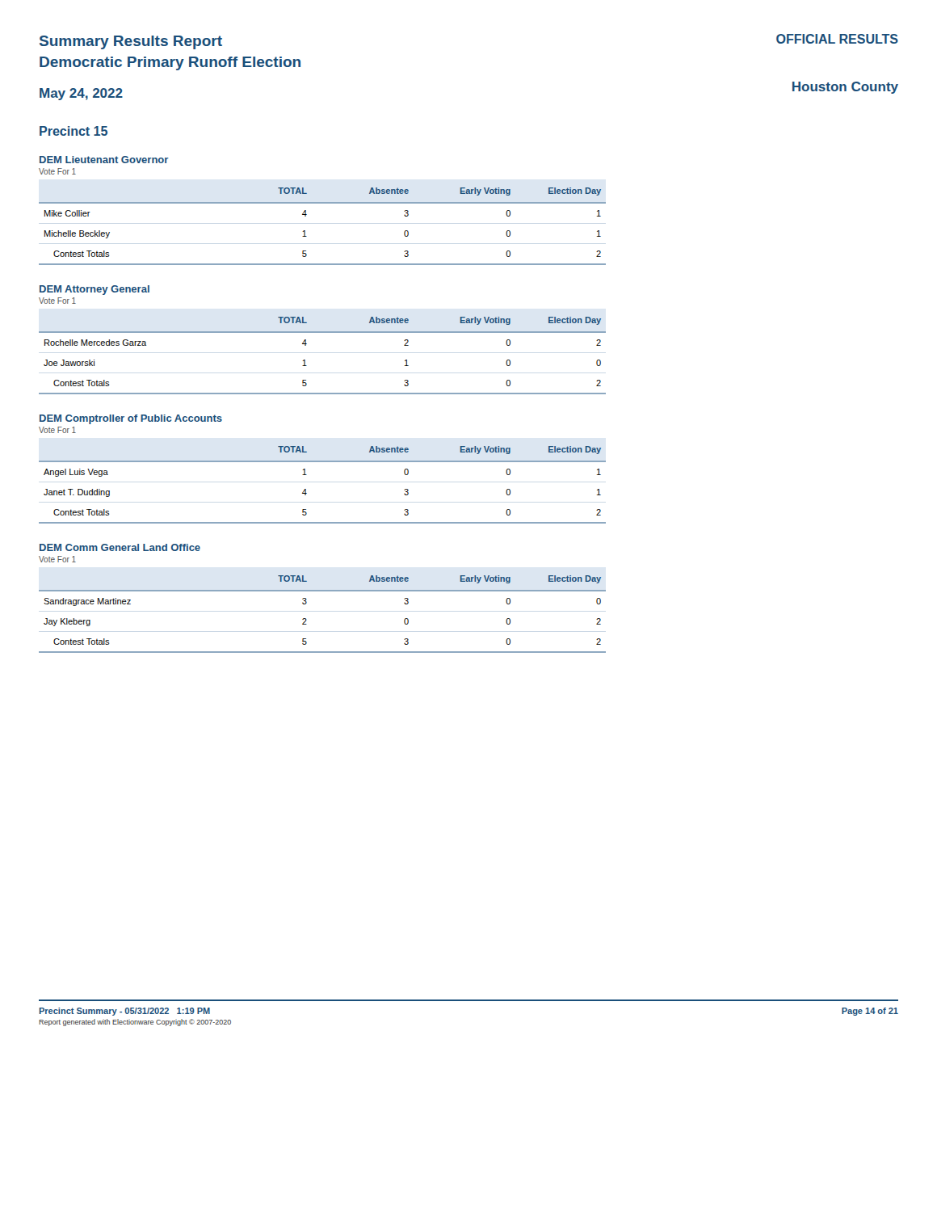Summary Results Report
Democratic Primary Runoff Election
May 24, 2022
OFFICIAL RESULTS
Houston County
Precinct 15
DEM Lieutenant Governor
Vote For 1
| | TOTAL | Absentee | Early Voting | Election Day |
| --- | --- | --- | --- | --- |
| Mike Collier | 4 | 3 | 0 | 1 |
| Michelle Beckley | 1 | 0 | 0 | 1 |
| Contest Totals | 5 | 3 | 0 | 2 |
DEM Attorney General
Vote For 1
| | TOTAL | Absentee | Early Voting | Election Day |
| --- | --- | --- | --- | --- |
| Rochelle Mercedes Garza | 4 | 2 | 0 | 2 |
| Joe Jaworski | 1 | 1 | 0 | 0 |
| Contest Totals | 5 | 3 | 0 | 2 |
DEM Comptroller of Public Accounts
Vote For 1
| | TOTAL | Absentee | Early Voting | Election Day |
| --- | --- | --- | --- | --- |
| Angel Luis Vega | 1 | 0 | 0 | 1 |
| Janet T. Dudding | 4 | 3 | 0 | 1 |
| Contest Totals | 5 | 3 | 0 | 2 |
DEM Comm General Land Office
Vote For 1
| | TOTAL | Absentee | Early Voting | Election Day |
| --- | --- | --- | --- | --- |
| Sandragrace Martinez | 3 | 3 | 0 | 0 |
| Jay Kleberg | 2 | 0 | 0 | 2 |
| Contest Totals | 5 | 3 | 0 | 2 |
Precinct Summary - 05/31/2022 1:19 PM Report generated with Electionware Copyright © 2007-2020
Page 14 of 21